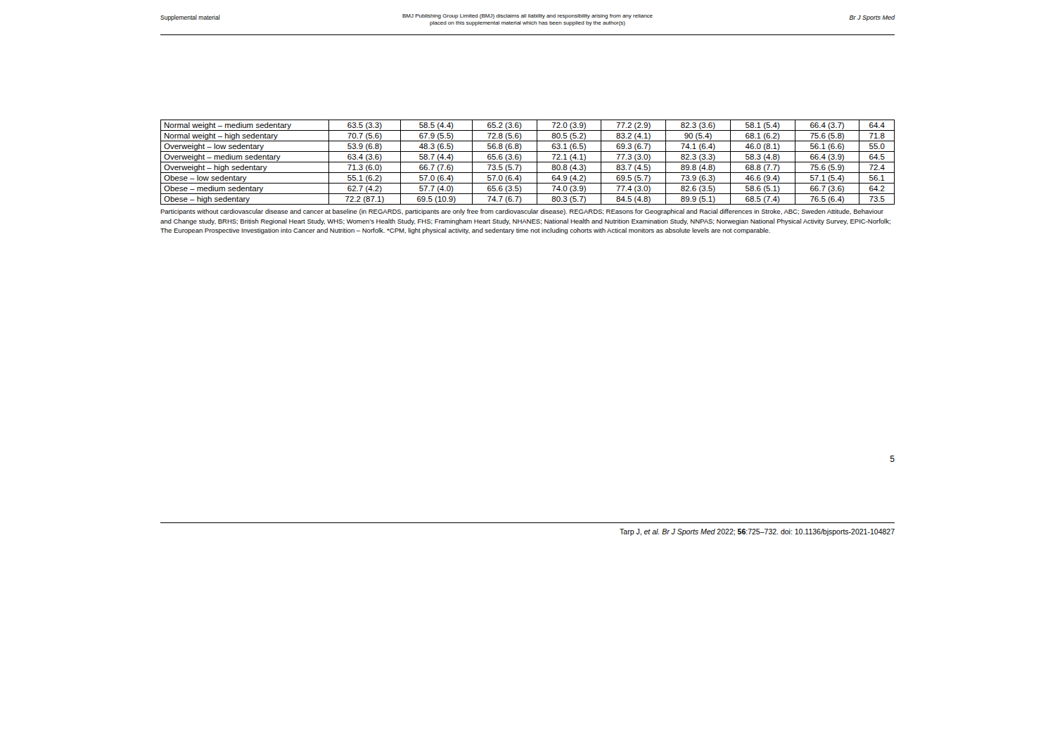Supplemental material
BMJ Publishing Group Limited (BMJ) disclaims all liability and responsibility arising from any reliance
placed on this supplemental material which has been supplied by the author(s)
Br J Sports Med
| Normal weight – medium sedentary | 63.5 (3.3) | 58.5 (4.4) | 65.2 (3.6) | 72.0 (3.9) | 77.2 (2.9) | 82.3 (3.6) | 58.1 (5.4) | 66.4 (3.7) | 64.4 |
| Normal weight – high sedentary | 70.7 (5.6) | 67.9 (5.5) | 72.8 (5.6) | 80.5 (5.2) | 83.2 (4.1) | 90 (5.4) | 68.1 (6.2) | 75.6 (5.8) | 71.8 |
| Overweight – low sedentary | 53.9 (6.8) | 48.3 (6.5) | 56.8 (6.8) | 63.1 (6.5) | 69.3 (6.7) | 74.1 (6.4) | 46.0 (8.1) | 56.1 (6.6) | 55.0 |
| Overweight – medium sedentary | 63.4 (3.6) | 58.7 (4.4) | 65.6 (3.6) | 72.1 (4.1) | 77.3 (3.0) | 82.3 (3.3) | 58.3 (4.8) | 66.4 (3.9) | 64.5 |
| Overweight – high sedentary | 71.3 (6.0) | 66.7 (7.6) | 73.5 (5.7) | 80.8 (4.3) | 83.7 (4.5) | 89.8 (4.8) | 68.8 (7.7) | 75.6 (5.9) | 72.4 |
| Obese – low sedentary | 55.1 (6.2) | 57.0 (6.4) | 57.0 (6.4) | 64.9 (4.2) | 69.5 (5.7) | 73.9 (6.3) | 46.6 (9.4) | 57.1 (5.4) | 56.1 |
| Obese – medium sedentary | 62.7 (4.2) | 57.7 (4.0) | 65.6 (3.5) | 74.0 (3.9) | 77.4 (3.0) | 82.6 (3.5) | 58.6 (5.1) | 66.7 (3.6) | 64.2 |
| Obese – high sedentary | 72.2 (87.1) | 69.5 (10.9) | 74.7 (6.7) | 80.3 (5.7) | 84.5 (4.8) | 89.9 (5.1) | 68.5 (7.4) | 76.5 (6.4) | 73.5 |
Participants without cardiovascular disease and cancer at baseline (in REGARDS, participants are only free from cardiovascular disease). REGARDS; REasons for Geographical and Racial differences in Stroke, ABC; Sweden Attitude, Behaviour and Change study, BRHS; British Regional Heart Study, WHS; Women’s Health Study, FHS; Framingham Heart Study, NHANES; National Health and Nutrition Examination Study, NNPAS; Norwegian National Physical Activity Survey, EPIC-Norfolk; The European Prospective Investigation into Cancer and Nutrition – Norfolk. *CPM, light physical activity, and sedentary time not including cohorts with Actical monitors as absolute levels are not comparable.
5
Tarp J, et al. Br J Sports Med 2022; 56:725–732. doi: 10.1136/bjsports-2021-104827